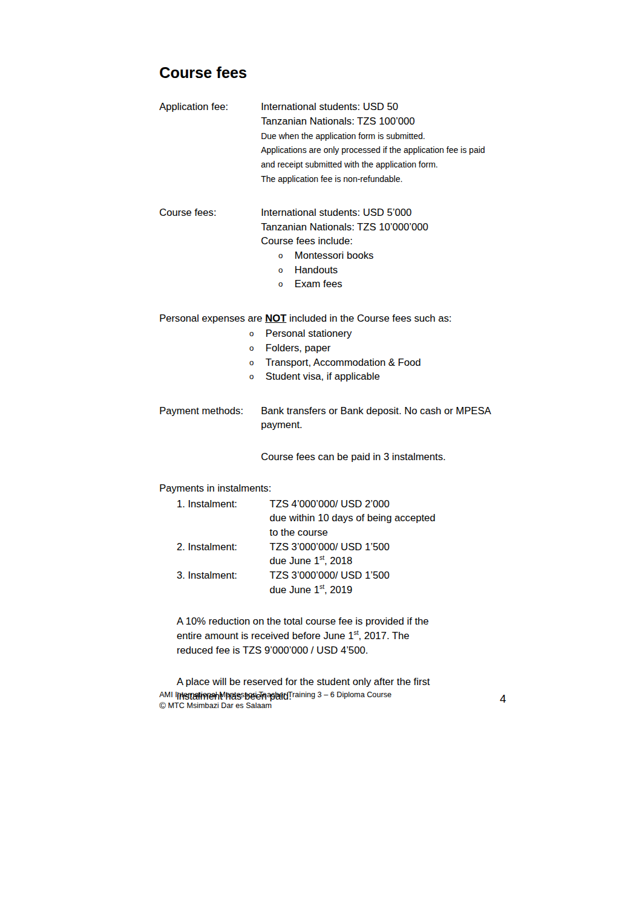Course fees
| Application fee: | International students: USD 50 Tanzanian Nationals: TZS 100’000 Due when the application form is submitted. Applications are only processed if the application fee is paid and receipt submitted with the application form. The application fee is non-refundable. |
| Course fees: | International students: USD 5’000 Tanzanian Nationals: TZS 10’000’000 Course fees include: Montessori books Handouts Exam fees |
Personal expenses are NOT included in the Course fees such as:
Personal stationery
Folders, paper
Transport, Accommodation & Food
Student visa, if applicable
| Payment methods: | Bank transfers or Bank deposit. No cash or MPESA payment. |
| | Course fees can be paid in 3 instalments. |
Payments in instalments:
| 1. Instalment: | TZS 4’000’000/ USD 2’000 |
| | due within 10 days of being accepted |
| | to the course |
| 2. Instalment: | TZS 3’000’000/ USD 1’500 |
| | due June 1 st , 2018 |
| 3. Instalment: | TZS 3’000’000/ USD 1’500 |
| | due June 1 st , 2019 |
A 10% reduction on the total course fee is provided if the
entire amount is received before June 1st, 2017. The
reduced fee is TZS 9’000’000 / USD 4’500.
A place will be reserved for the student only after the first
instalment has been paid.
AMI International Montessori Teacher Training 3 – 6 Diploma Course
© MTC Msimbazi Dar es Salaam 4